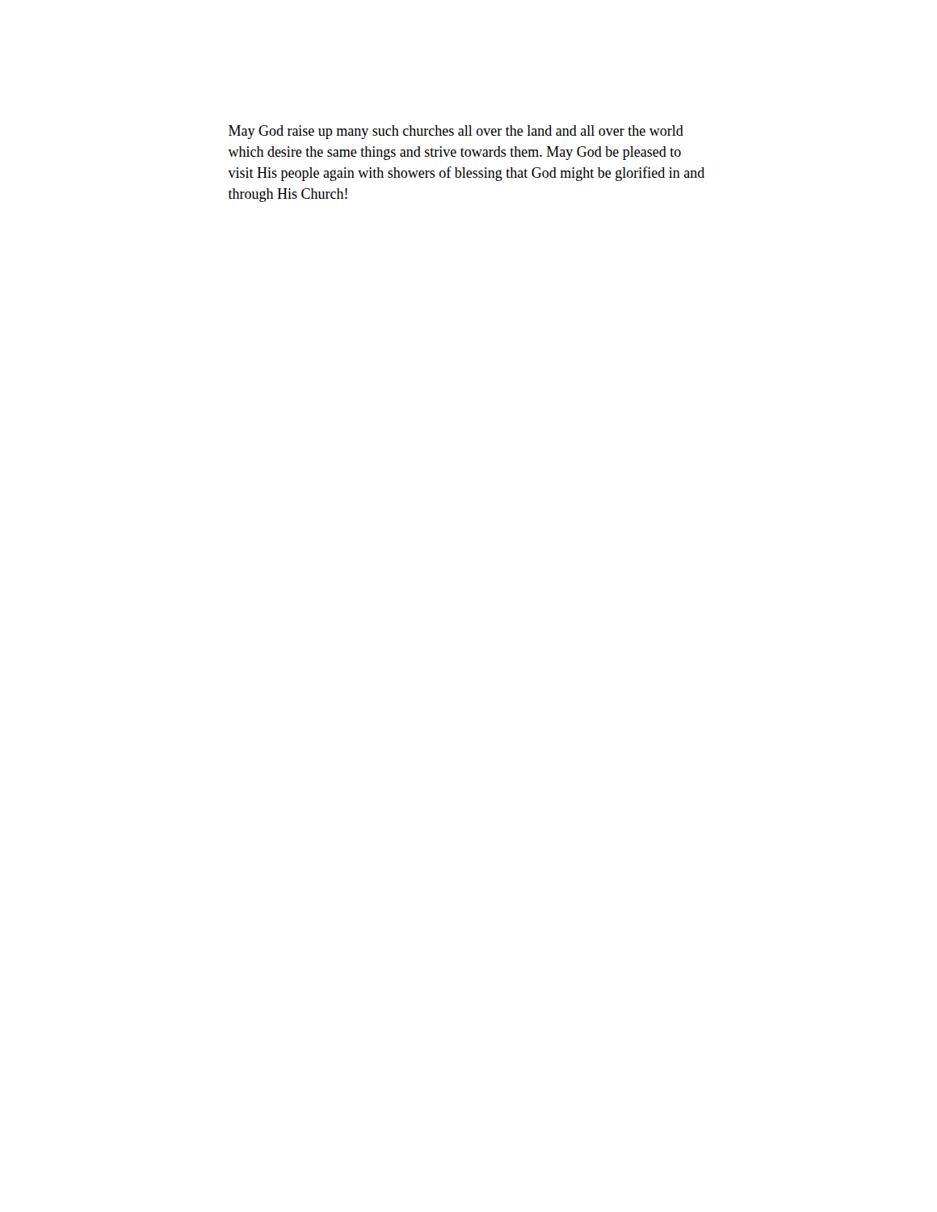May God raise up many such churches all over the land and all over the world which desire the same things and strive towards them. May God be pleased to visit His people again with showers of blessing that God might be glorified in and through His Church!